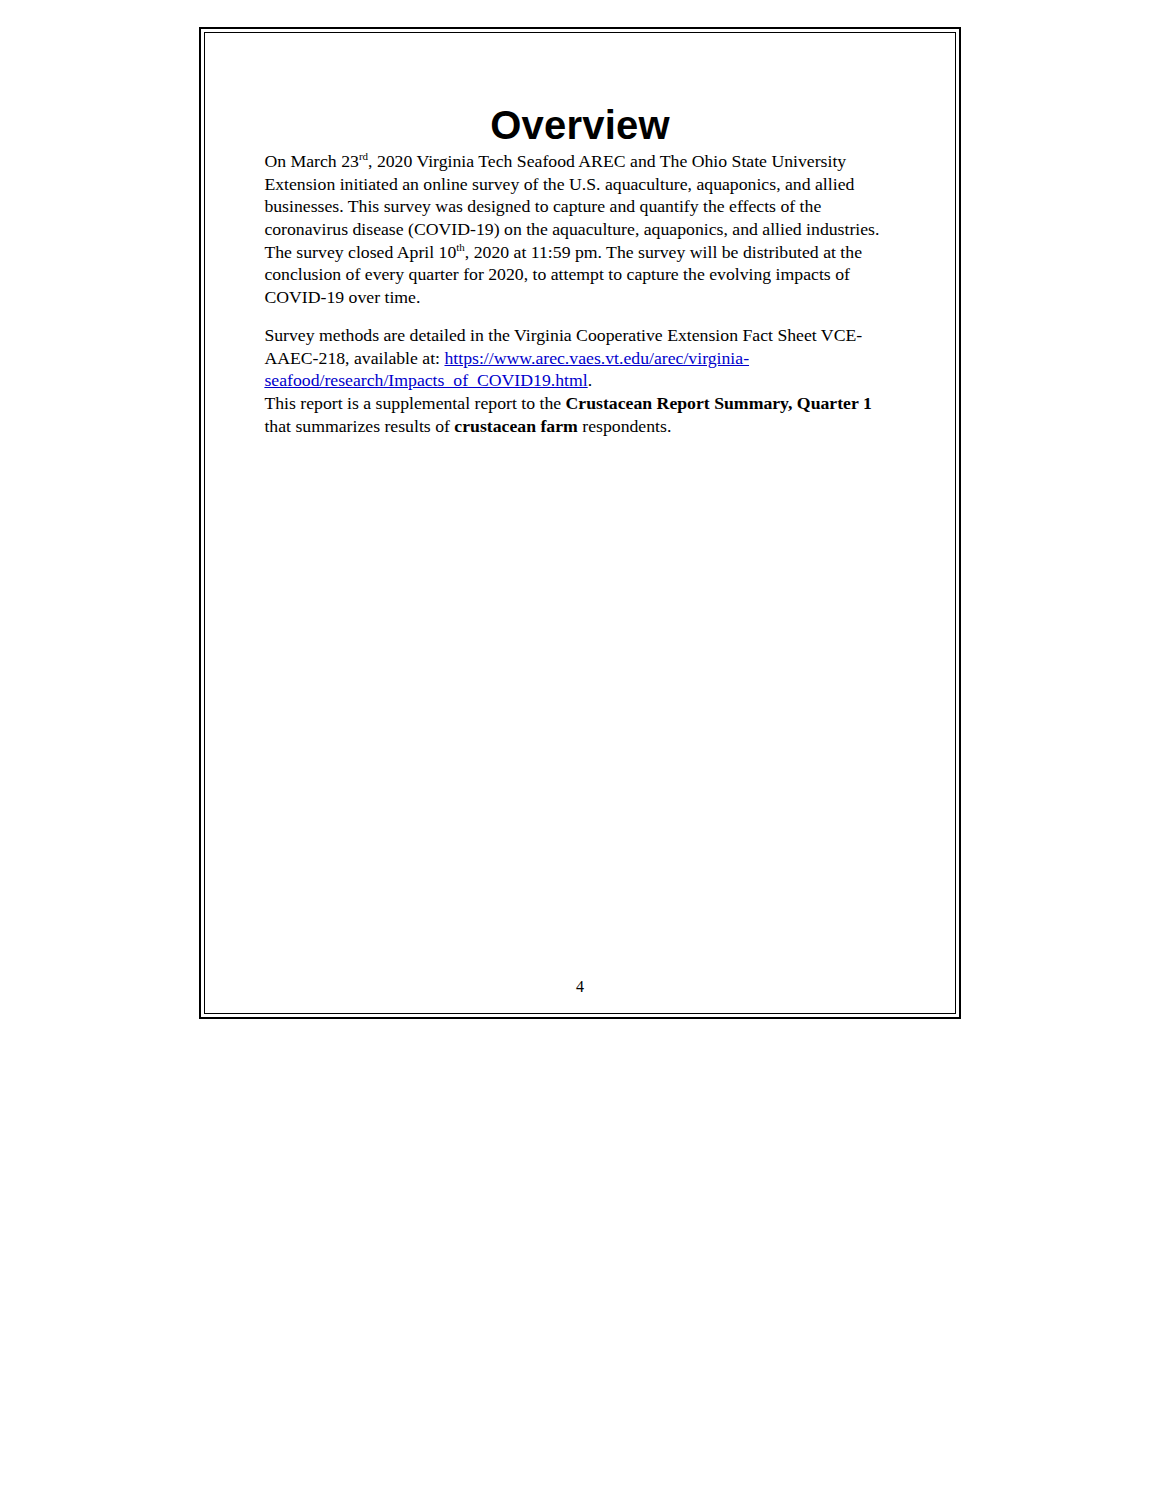Overview
On March 23rd, 2020 Virginia Tech Seafood AREC and The Ohio State University Extension initiated an online survey of the U.S. aquaculture, aquaponics, and allied businesses. This survey was designed to capture and quantify the effects of the coronavirus disease (COVID-19) on the aquaculture, aquaponics, and allied industries. The survey closed April 10th, 2020 at 11:59 pm. The survey will be distributed at the conclusion of every quarter for 2020, to attempt to capture the evolving impacts of COVID-19 over time.
Survey methods are detailed in the Virginia Cooperative Extension Fact Sheet VCE-AAEC-218, available at: https://www.arec.vaes.vt.edu/arec/virginia-seafood/research/Impacts_of_COVID19.html.
This report is a supplemental report to the Crustacean Report Summary, Quarter 1 that summarizes results of crustacean farm respondents.
4